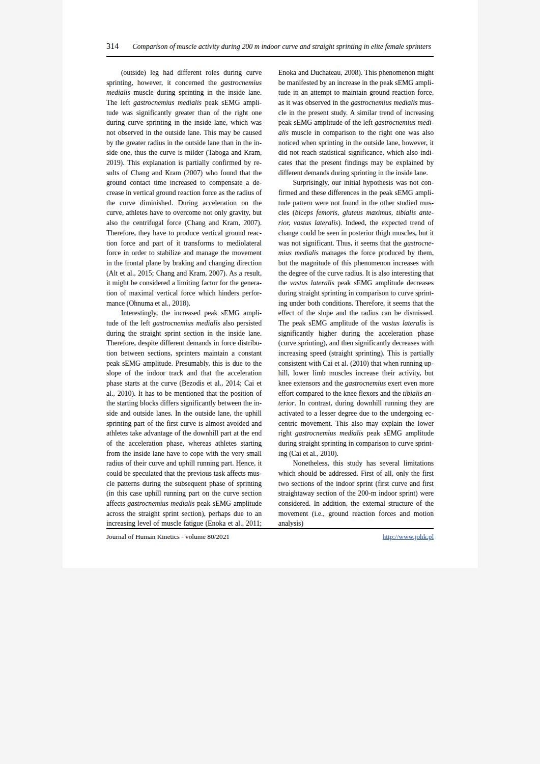314
Comparison of muscle activity during 200 m indoor curve and straight sprinting in elite female sprinters
(outside) leg had different roles during curve sprinting, however, it concerned the gastrocnemius medialis muscle during sprinting in the inside lane. The left gastrocnemius medialis peak sEMG amplitude was significantly greater than of the right one during curve sprinting in the inside lane, which was not observed in the outside lane. This may be caused by the greater radius in the outside lane than in the inside one, thus the curve is milder (Taboga and Kram, 2019). This explanation is partially confirmed by results of Chang and Kram (2007) who found that the ground contact time increased to compensate a decrease in vertical ground reaction force as the radius of the curve diminished. During acceleration on the curve, athletes have to overcome not only gravity, but also the centrifugal force (Chang and Kram, 2007). Therefore, they have to produce vertical ground reaction force and part of it transforms to mediolateral force in order to stabilize and manage the movement in the frontal plane by braking and changing direction (Alt et al., 2015; Chang and Kram, 2007). As a result, it might be considered a limiting factor for the generation of maximal vertical force which hinders performance (Ohnuma et al., 2018).
Interestingly, the increased peak sEMG amplitude of the left gastrocnemius medialis also persisted during the straight sprint section in the inside lane. Therefore, despite different demands in force distribution between sections, sprinters maintain a constant peak sEMG amplitude. Presumably, this is due to the slope of the indoor track and that the acceleration phase starts at the curve (Bezodis et al., 2014; Cai et al., 2010). It has to be mentioned that the position of the starting blocks differs significantly between the inside and outside lanes. In the outside lane, the uphill sprinting part of the first curve is almost avoided and athletes take advantage of the downhill part at the end of the acceleration phase, whereas athletes starting from the inside lane have to cope with the very small radius of their curve and uphill running part. Hence, it could be speculated that the previous task affects muscle patterns during the subsequent phase of sprinting (in this case uphill running part on the curve section affects gastrocnemius medialis peak sEMG amplitude across the straight sprint section), perhaps due to an increasing level of muscle fatigue (Enoka et al., 2011; Enoka and Duchateau, 2008). This phenomenon might be manifested by an increase in the peak sEMG amplitude in an attempt to maintain ground reaction force, as it was observed in the gastrocnemius medialis muscle in the present study. A similar trend of increasing peak sEMG amplitude of the left gastrocnemius medialis muscle in comparison to the right one was also noticed when sprinting in the outside lane, however, it did not reach statistical significance, which also indicates that the present findings may be explained by different demands during sprinting in the inside lane.
Surprisingly, our initial hypothesis was not confirmed and these differences in the peak sEMG amplitude pattern were not found in the other studied muscles (biceps femoris, gluteus maximus, tibialis anterior, vastus lateralis). Indeed, the expected trend of change could be seen in posterior thigh muscles, but it was not significant. Thus, it seems that the gastrocnemius medialis manages the force produced by them, but the magnitude of this phenomenon increases with the degree of the curve radius. It is also interesting that the vastus lateralis peak sEMG amplitude decreases during straight sprinting in comparison to curve sprinting under both conditions. Therefore, it seems that the effect of the slope and the radius can be dismissed. The peak sEMG amplitude of the vastus lateralis is significantly higher during the acceleration phase (curve sprinting), and then significantly decreases with increasing speed (straight sprinting). This is partially consistent with Cai et al. (2010) that when running uphill, lower limb muscles increase their activity, but knee extensors and the gastrocnemius exert even more effort compared to the knee flexors and the tibialis anterior. In contrast, during downhill running they are activated to a lesser degree due to the undergoing eccentric movement. This also may explain the lower right gastrocnemius medialis peak sEMG amplitude during straight sprinting in comparison to curve sprinting (Cai et al., 2010).
Nonetheless, this study has several limitations which should be addressed. First of all, only the first two sections of the indoor sprint (first curve and first straightaway section of the 200-m indoor sprint) were considered. In addition, the external structure of the movement (i.e., ground reaction forces and motion analysis)
Journal of Human Kinetics - volume 80/2021
http://www.johk.pl